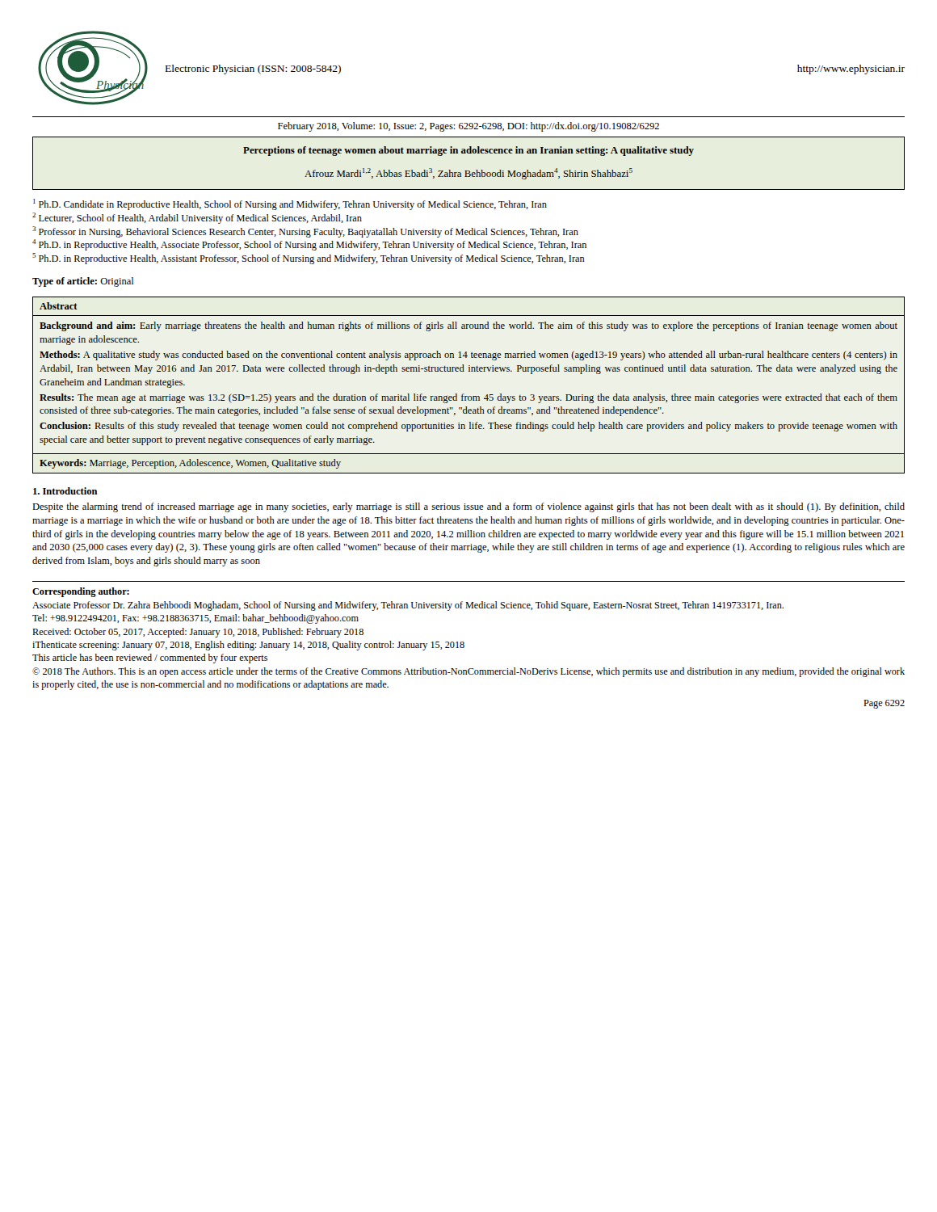Physician
Electronic Physician (ISSN: 2008-5842) http://www.ephysician.ir
February 2018, Volume: 10, Issue: 2, Pages: 6292-6298, DOI: http://dx.doi.org/10.19082/6292
Perceptions of teenage women about marriage in adolescence in an Iranian setting: A qualitative study
Afrouz Mardi1,2, Abbas Ebadi3, Zahra Behboodi Moghadam4, Shirin Shahbazi5
1 Ph.D. Candidate in Reproductive Health, School of Nursing and Midwifery, Tehran University of Medical Science, Tehran, Iran
2 Lecturer, School of Health, Ardabil University of Medical Sciences, Ardabil, Iran
3 Professor in Nursing, Behavioral Sciences Research Center, Nursing Faculty, Baqiyatallah University of Medical Sciences, Tehran, Iran
4 Ph.D. in Reproductive Health, Associate Professor, School of Nursing and Midwifery, Tehran University of Medical Science, Tehran, Iran
5 Ph.D. in Reproductive Health, Assistant Professor, School of Nursing and Midwifery, Tehran University of Medical Science, Tehran, Iran
Type of article: Original
Abstract
Background and aim: Early marriage threatens the health and human rights of millions of girls all around the world. The aim of this study was to explore the perceptions of Iranian teenage women about marriage in adolescence.
Methods: A qualitative study was conducted based on the conventional content analysis approach on 14 teenage married women (aged13-19 years) who attended all urban-rural healthcare centers (4 centers) in Ardabil, Iran between May 2016 and Jan 2017. Data were collected through in-depth semi-structured interviews. Purposeful sampling was continued until data saturation. The data were analyzed using the Graneheim and Landman strategies.
Results: The mean age at marriage was 13.2 (SD=1.25) years and the duration of marital life ranged from 45 days to 3 years. During the data analysis, three main categories were extracted that each of them consisted of three sub-categories. The main categories, included "a false sense of sexual development", "death of dreams", and "threatened independence".
Conclusion: Results of this study revealed that teenage women could not comprehend opportunities in life. These findings could help health care providers and policy makers to provide teenage women with special care and better support to prevent negative consequences of early marriage.
Keywords: Marriage, Perception, Adolescence, Women, Qualitative study
1. Introduction
Despite the alarming trend of increased marriage age in many societies, early marriage is still a serious issue and a form of violence against girls that has not been dealt with as it should (1). By definition, child marriage is a marriage in which the wife or husband or both are under the age of 18. This bitter fact threatens the health and human rights of millions of girls worldwide, and in developing countries in particular. One-third of girls in the developing countries marry below the age of 18 years. Between 2011 and 2020, 14.2 million children are expected to marry worldwide every year and this figure will be 15.1 million between 2021 and 2030 (25,000 cases every day) (2, 3). These young girls are often called "women" because of their marriage, while they are still children in terms of age and experience (1). According to religious rules which are derived from Islam, boys and girls should marry as soon
Corresponding author:
Associate Professor Dr. Zahra Behboodi Moghadam, School of Nursing and Midwifery, Tehran University of Medical Science, Tohid Square, Eastern-Nosrat Street, Tehran 1419733171, Iran.
Tel: +98.9122494201, Fax: +98.2188363715, Email: bahar_behboodi@yahoo.com
Received: October 05, 2017, Accepted: January 10, 2018, Published: February 2018
iThenticate screening: January 07, 2018, English editing: January 14, 2018, Quality control: January 15, 2018
This article has been reviewed / commented by four experts
© 2018 The Authors. This is an open access article under the terms of the Creative Commons Attribution-NonCommercial-NoDerivs License, which permits use and distribution in any medium, provided the original work is properly cited, the use is non-commercial and no modifications or adaptations are made.
Page 6292